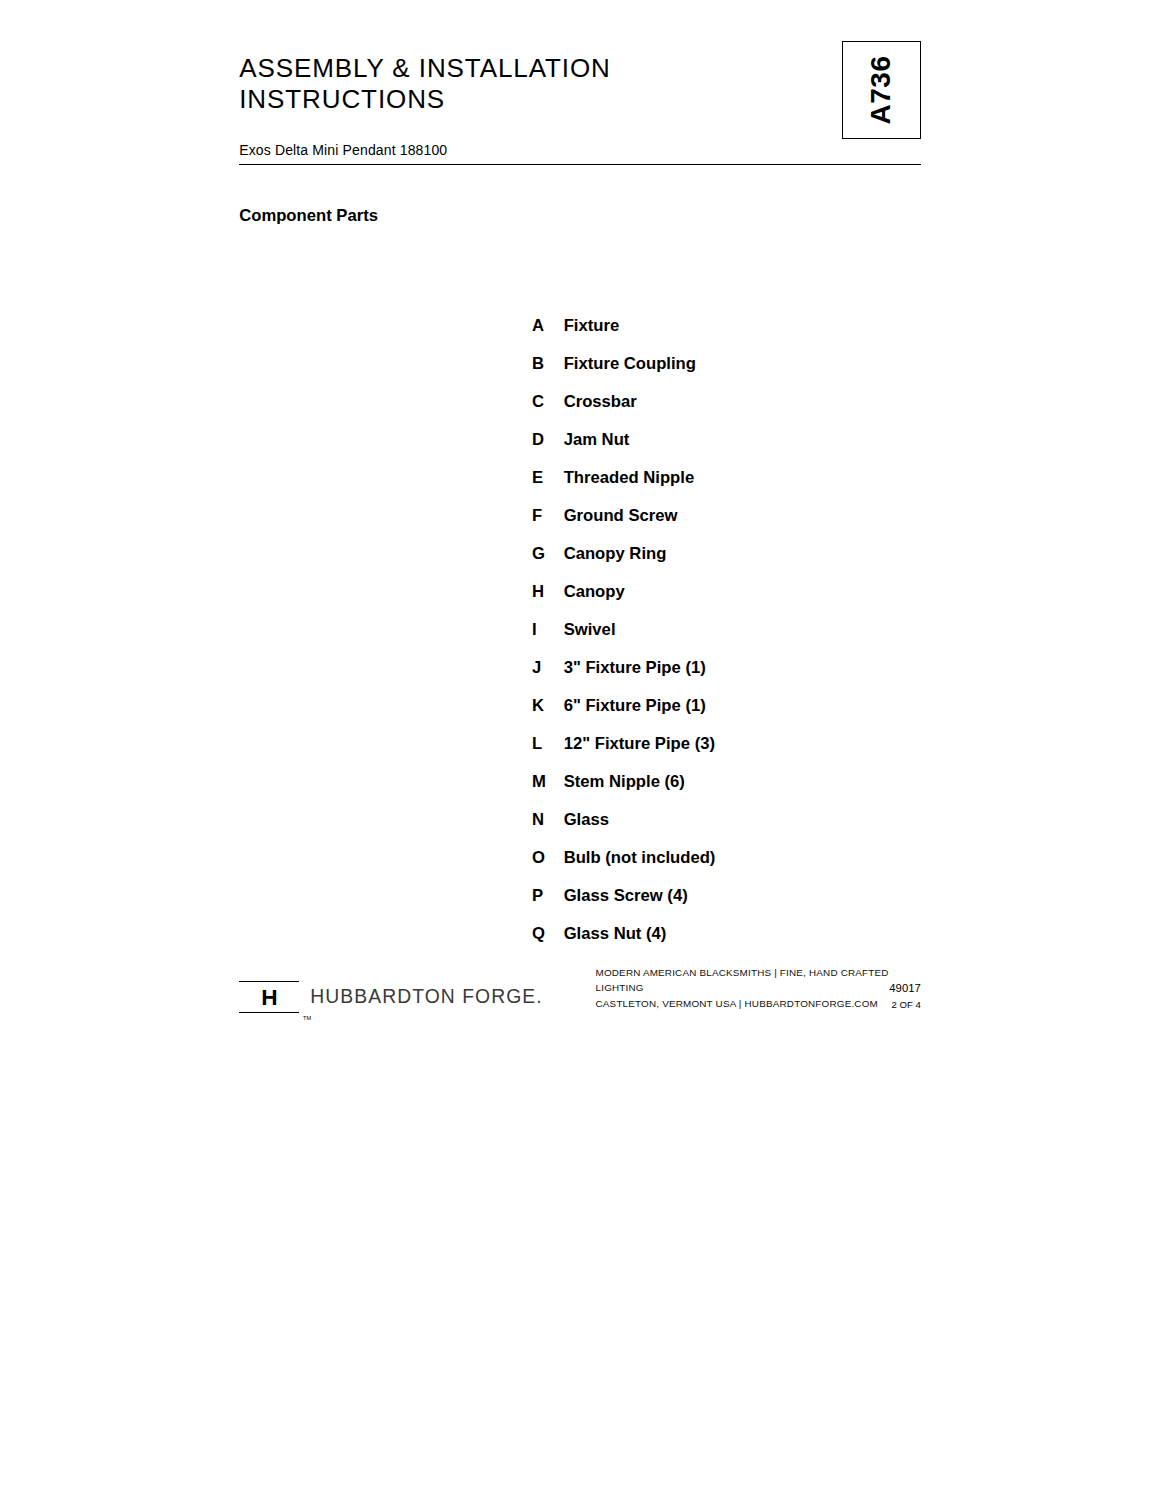A736
ASSEMBLY & INSTALLATION INSTRUCTIONS
Exos Delta Mini Pendant 188100
Component Parts
AFixture
BFixture Coupling
CCrossbar
DJam Nut
EThreaded Nipple
FGround Screw
GCanopy Ring
HCanopy
ISwivel
J 3" Fixture Pipe (1)
K 6" Fixture Pipe (1)
L 12" Fixture Pipe (3)
MStem Nipple (6)
NGlass
OBulb (not included)
PGlass Screw (4)
QGlass Nut (4)
H
HUBBARDTON FORGE.
MODERN AMERICAN BLACKSMITHS | FINE, HAND CRAFTED LIGHTING
CASTLETON, VERMONT USA | HUBBARDTONFORGE.COM
49017
2 OF 4